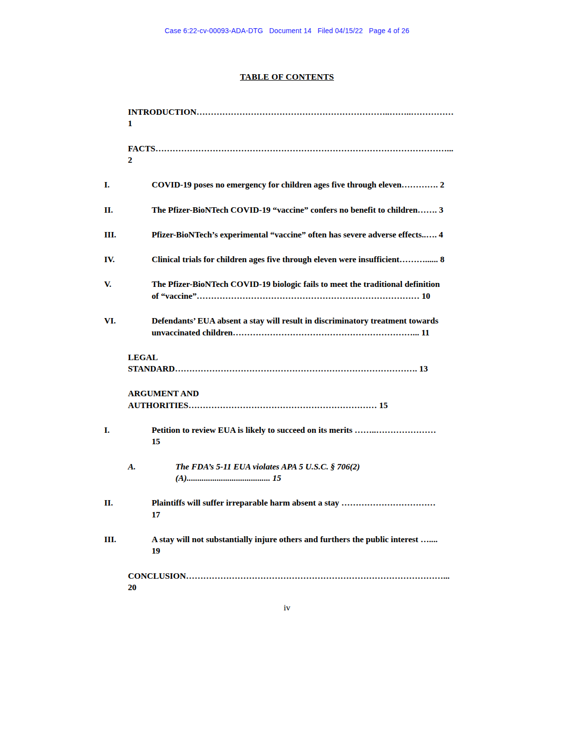Case 6:22-cv-00093-ADA-DTG Document 14 Filed 04/15/22 Page 4 of 26
TABLE OF CONTENTS
INTRODUCTION…………………………………………………………..……..…………… 1
FACTS…………………………………………………………………………………………... 2
I. COVID-19 poses no emergency for children ages five through eleven…………. 2
II. The Pfizer-BioNTech COVID-19 “vaccine” confers no benefit to children……. 3
III. Pfizer-BioNTech’s experimental “vaccine” often has severe adverse effects..…. 4
IV. Clinical trials for children ages five through eleven were insufficient………...... 8
V. The Pfizer-BioNTech COVID-19 biologic fails to meet the traditional definitionof “vaccine”…………………………………………………………………… 10
VI. Defendants’ EUA absent a stay will result in discriminatory treatment towardsunvaccinated children………………………………………………………... 11
LEGAL STANDARD…………………………………………………………………………. 13
ARGUMENT AND AUTHORITIES………………………………………………………… 15
I. Petition to review EUA is likely to succeed on its merits ……..………………… 15
A. The FDA’s 5-11 EUA violates APA 5 U.S.C. § 706(2)(A)....................................... 15
II. Plaintiffs will suffer irreparable harm absent a stay …………………………… 17
III. A stay will not substantially injure others and furthers the public interest ….... 19
CONCLUSION………………………………………………………………………………... 20
iv